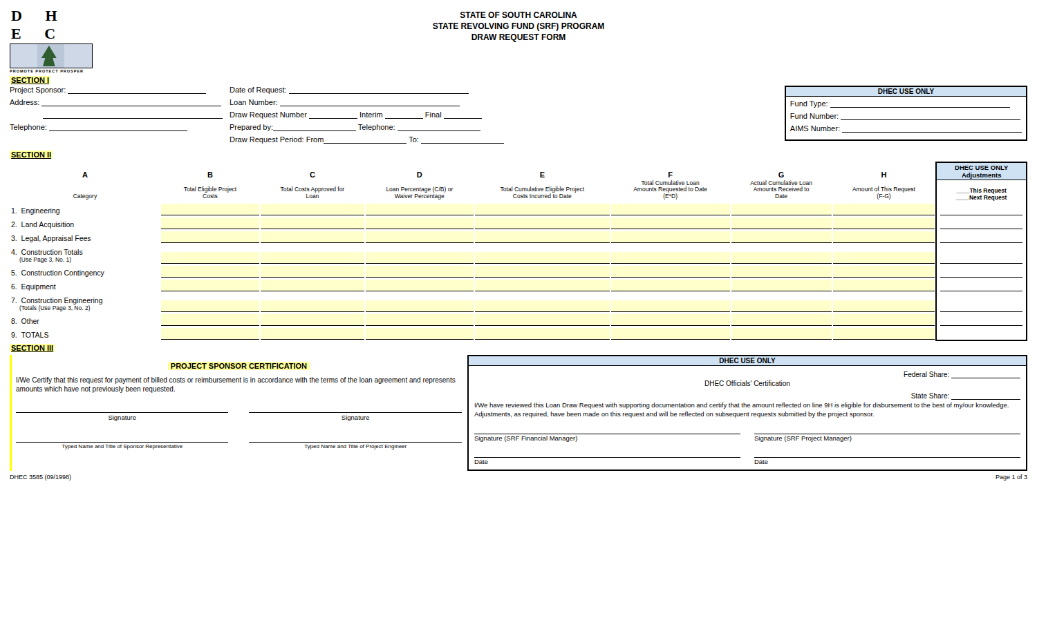D H E C
PROMOTE PROTECT PROSPER
STATE OF SOUTH CAROLINA
STATE REVOLVING FUND (SRF) PROGRAM
DRAW REQUEST FORM
SECTION I
Project Sponsor:
Address:
Telephone:
Date of Request:
Loan Number:
Draw Request Number Interim Final
Prepared by: Telephone:
Draw Request Period: From To:
DHEC USE ONLY
Fund Type:
Fund Number:
AIMS Number:
SECTION II
| A | B | C | D | E | F | G | H | DHEC USE ONLY Adjustments |
| --- | --- | --- | --- | --- | --- | --- | --- | --- |
| Category | Total Eligible Project Costs | Total Costs Approved for Loan | Loan Percentage (C/B) or Waiver Percentage | Total Cumulative Eligible Project Costs Incurred to Date | Total Cumulative Loan Amounts Requested to Date (E*D) | Actual Cumulative Loan Amounts Received to Date | Amount of This Request (F-G) | ____This Request ____Next Request |
| 1. Engineering | | | | | | | | |
| 2. Land Acquisition | | | | | | | | |
| 3. Legal, Appraisal Fees | | | | | | | | |
| 4. Construction Totals (Use Page 3, No. 1) | | | | | | | | |
| 5. Construction Contingency | | | | | | | | |
| 6. Equipment | | | | | | | | |
| 7. Construction Engineering (Totals (Use Page 3, No. 2) | | | | | | | | |
| 8. Other | | | | | | | | |
| 9. TOTALS | | | | | | | | |
SECTION III
PROJECT SPONSOR CERTIFICATION
I/We Certify that this request for payment of billed costs or reimbursement is in accordance with the terms of the loan agreement and represents amounts which have not previously been requested.
Signature
Signature
Typed Name and Title of Sponsor Representative
Typed Name and Title of Project Engineer
DHEC USE ONLY
Federal Share:
DHEC Officials' Certification
State Share:
I/We have reviewed this Loan Draw Request with supporting documentation and certify that the amount reflected on line 9H is eligible for disbursement to the best of my/our knowledge. Adjustments, as required, have been made on this request and will be reflected on subsequent requests submitted by the project sponsor.
Signature (SRF Financial Manager)
Signature (SRF Project Manager)
Date
Date
DHEC 3585 (09/1998)
Page 1 of 3